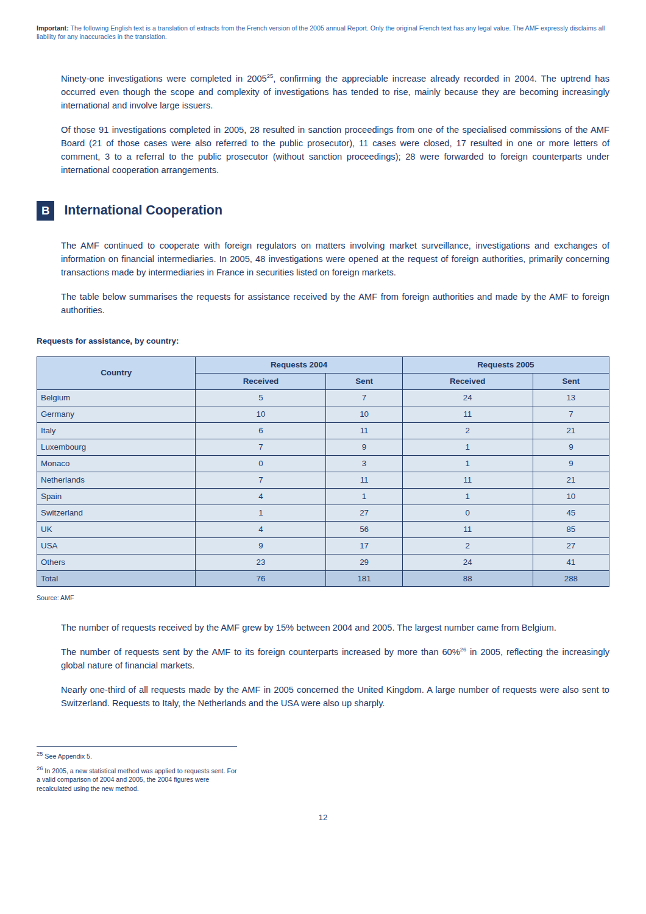Important: The following English text is a translation of extracts from the French version of the 2005 annual Report. Only the original French text has any legal value. The AMF expressly disclaims all liability for any inaccuracies in the translation.
Ninety-one investigations were completed in 200525, confirming the appreciable increase already recorded in 2004. The uptrend has occurred even though the scope and complexity of investigations has tended to rise, mainly because they are becoming increasingly international and involve large issuers.
Of those 91 investigations completed in 2005, 28 resulted in sanction proceedings from one of the specialised commissions of the AMF Board (21 of those cases were also referred to the public prosecutor), 11 cases were closed, 17 resulted in one or more letters of comment, 3 to a referral to the public prosecutor (without sanction proceedings); 28 were forwarded to foreign counterparts under international cooperation arrangements.
B International Cooperation
The AMF continued to cooperate with foreign regulators on matters involving market surveillance, investigations and exchanges of information on financial intermediaries. In 2005, 48 investigations were opened at the request of foreign authorities, primarily concerning transactions made by intermediaries in France in securities listed on foreign markets.
The table below summarises the requests for assistance received by the AMF from foreign authorities and made by the AMF to foreign authorities.
Requests for assistance, by country:
| Country | Requests 2004 | Requests 2005 |
| --- | --- | --- |
| Received | Sent | Received | Sent |
| Belgium | 5 | 7 | 24 | 13 |
| Germany | 10 | 10 | 11 | 7 |
| Italy | 6 | 11 | 2 | 21 |
| Luxembourg | 7 | 9 | 1 | 9 |
| Monaco | 0 | 3 | 1 | 9 |
| Netherlands | 7 | 11 | 11 | 21 |
| Spain | 4 | 1 | 1 | 10 |
| Switzerland | 1 | 27 | 0 | 45 |
| UK | 4 | 56 | 11 | 85 |
| USA | 9 | 17 | 2 | 27 |
| Others | 23 | 29 | 24 | 41 |
| Total | 76 | 181 | 88 | 288 |
Source: AMF
The number of requests received by the AMF grew by 15% between 2004 and 2005. The largest number came from Belgium.
The number of requests sent by the AMF to its foreign counterparts increased by more than 60%26 in 2005, reflecting the increasingly global nature of financial markets.
Nearly one-third of all requests made by the AMF in 2005 concerned the United Kingdom. A large number of requests were also sent to Switzerland. Requests to Italy, the Netherlands and the USA were also up sharply.
25 See Appendix 5.
26 In 2005, a new statistical method was applied to requests sent. For a valid comparison of 2004 and 2005, the 2004 figures were recalculated using the new method.
12